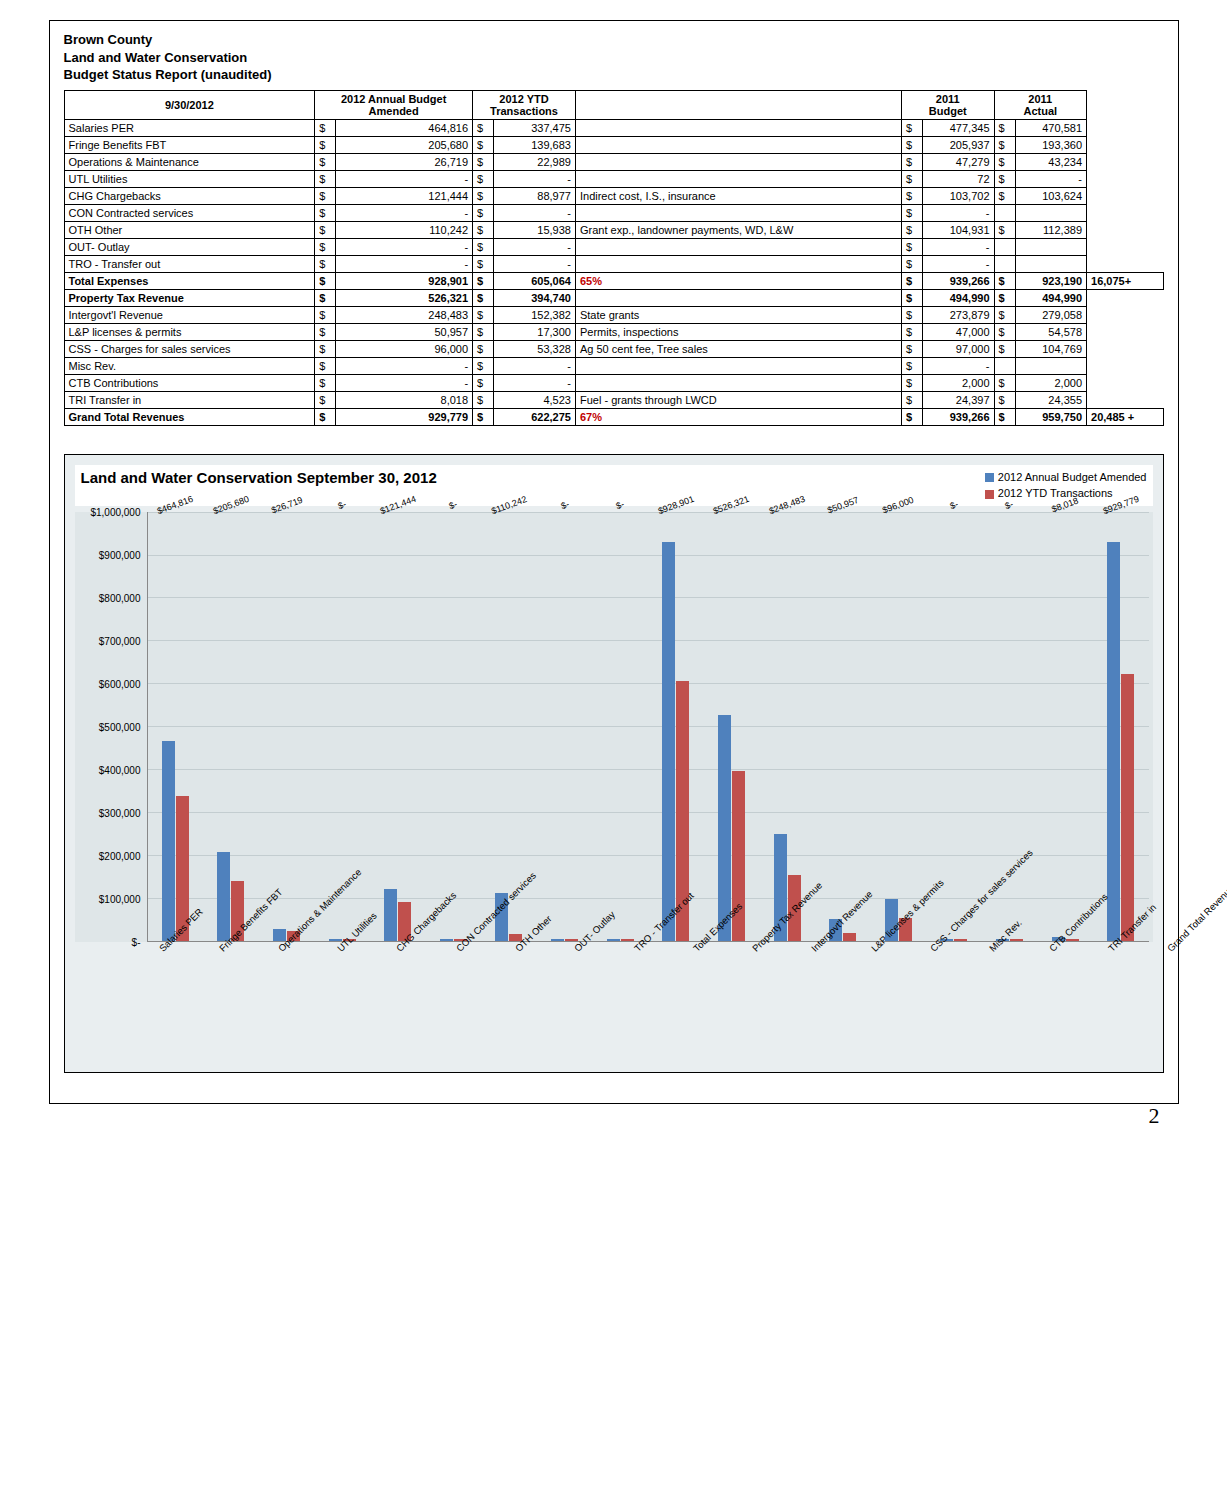Brown County
Land and Water Conservation
Budget Status Report (unaudited)
| 9/30/2012 | 2012 Annual Budget Amended | 2012 YTD Transactions | | 2011 Budget | 2011 Actual | |
| --- | --- | --- | --- | --- | --- | --- |
| Salaries PER | $ | 464,816 | $ | 337,475 | | $ | 477,345 | $ | 470,581 | |
| Fringe Benefits FBT | $ | 205,680 | $ | 139,683 | | $ | 205,937 | $ | 193,360 | |
| Operations & Maintenance | $ | 26,719 | $ | 22,989 | | $ | 47,279 | $ | 43,234 | |
| UTL Utilities | $ | - | $ | - | | $ | 72 | $ | - | |
| CHG Chargebacks | $ | 121,444 | $ | 88,977 | Indirect cost, I.S., insurance | $ | 103,702 | $ | 103,624 | |
| CON Contracted services | $ | - | $ | - | | $ | - | | | |
| OTH Other | $ | 110,242 | $ | 15,938 | Grant exp., landowner payments, WD, L&W | $ | 104,931 | $ | 112,389 | |
| OUT- Outlay | $ | - | $ | - | | $ | - | | | |
| TRO - Transfer out | $ | - | $ | - | | $ | - | | | |
| Total Expenses | $ | 928,901 | $ | 605,064 | 65% | $ | 939,266 | $ | 923,190 | 16,075+ |
| Property Tax Revenue | $ | 526,321 | $ | 394,740 | | $ | 494,990 | $ | 494,990 | |
| Intergovt'l Revenue | $ | 248,483 | $ | 152,382 | State grants | $ | 273,879 | $ | 279,058 | |
| L&P licenses & permits | $ | 50,957 | $ | 17,300 | Permits, inspections | $ | 47,000 | $ | 54,578 | |
| CSS - Charges for sales services | $ | 96,000 | $ | 53,328 | Ag 50 cent fee, Tree sales | $ | 97,000 | $ | 104,769 | |
| Misc Rev. | $ | - | $ | - | | $ | - | | | |
| CTB Contributions | $ | - | $ | - | | $ | 2,000 | $ | 2,000 | |
| TRI Transfer in | $ | 8,018 | $ | 4,523 | Fuel - grants through LWCD | $ | 24,397 | $ | 24,355 | |
| Grand Total Revenues | $ | 929,779 | $ | 622,275 | 67% | $ | 939,266 | $ | 959,750 | 20,485 + |
Land and Water Conservation September 30, 2012
2012 Annual Budget Amended
2012 YTD Transactions
$1,000,000
$900,000
$800,000
$700,000
$600,000
$500,000
$400,000
$300,000
$200,000
$100,000
$-
$464,816
$205,680
$26,719
$-
$121,444
$-
$110,242
$-
$-
$928,901
$526,321
$248,483
$50,957
$96,000
$-
$-
$8,018
$929,779
Salaries PER Fringe Benefits FBT Operations & Maintenance UTL Utilities CHG Chargebacks CON Contracted services OTH Other OUT- Outlay TRO - Transfer out Total Expenses Property Tax Revenue Intergovt'l Revenue L&P licenses & permits CSS - Charges for sales services Misc Rev. CTB Contributions TRI Transfer in Grand Total Revenues
2